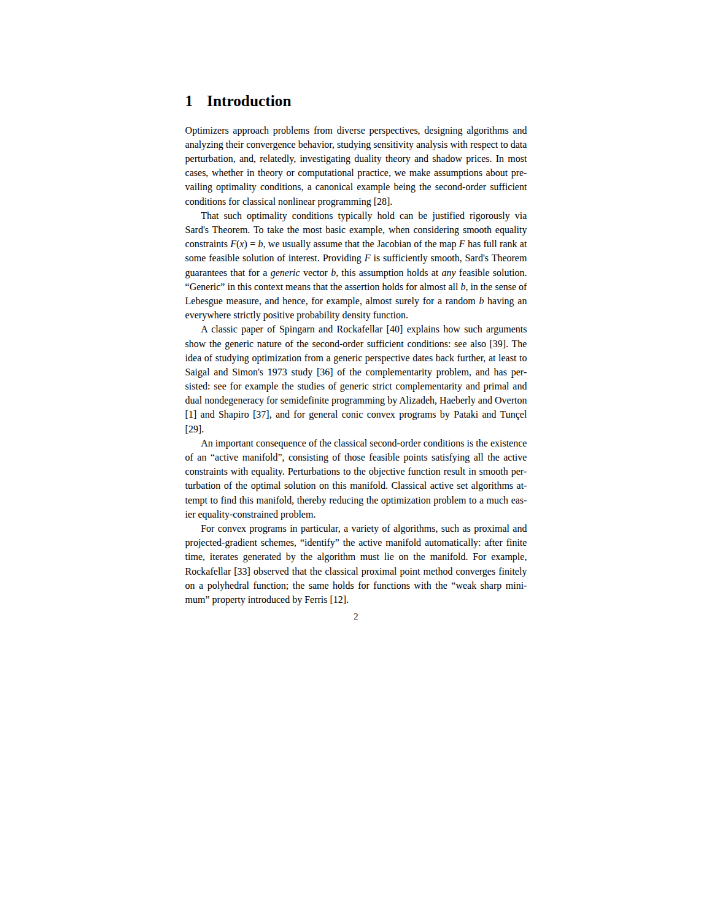1 Introduction
Optimizers approach problems from diverse perspectives, designing algorithms and analyzing their convergence behavior, studying sensitivity analysis with respect to data perturbation, and, relatedly, investigating duality theory and shadow prices. In most cases, whether in theory or computational practice, we make assumptions about prevailing optimality conditions, a canonical example being the second-order sufficient conditions for classical nonlinear programming [28].
That such optimality conditions typically hold can be justified rigorously via Sard's Theorem. To take the most basic example, when considering smooth equality constraints F(x) = b, we usually assume that the Jacobian of the map F has full rank at some feasible solution of interest. Providing F is sufficiently smooth, Sard's Theorem guarantees that for a generic vector b, this assumption holds at any feasible solution. “Generic” in this context means that the assertion holds for almost all b, in the sense of Lebesgue measure, and hence, for example, almost surely for a random b having an everywhere strictly positive probability density function.
A classic paper of Spingarn and Rockafellar [40] explains how such arguments show the generic nature of the second-order sufficient conditions: see also [39]. The idea of studying optimization from a generic perspective dates back further, at least to Saigal and Simon's 1973 study [36] of the complementarity problem, and has persisted: see for example the studies of generic strict complementarity and primal and dual nondegeneracy for semidefinite programming by Alizadeh, Haeberly and Overton [1] and Shapiro [37], and for general conic convex programs by Pataki and Tunçel [29].
An important consequence of the classical second-order conditions is the existence of an “active manifold”, consisting of those feasible points satisfying all the active constraints with equality. Perturbations to the objective function result in smooth perturbation of the optimal solution on this manifold. Classical active set algorithms attempt to find this manifold, thereby reducing the optimization problem to a much easier equality-constrained problem.
For convex programs in particular, a variety of algorithms, such as proximal and projected-gradient schemes, “identify” the active manifold automatically: after finite time, iterates generated by the algorithm must lie on the manifold. For example, Rockafellar [33] observed that the classical proximal point method converges finitely on a polyhedral function; the same holds for functions with the “weak sharp minimum” property introduced by Ferris [12].
2